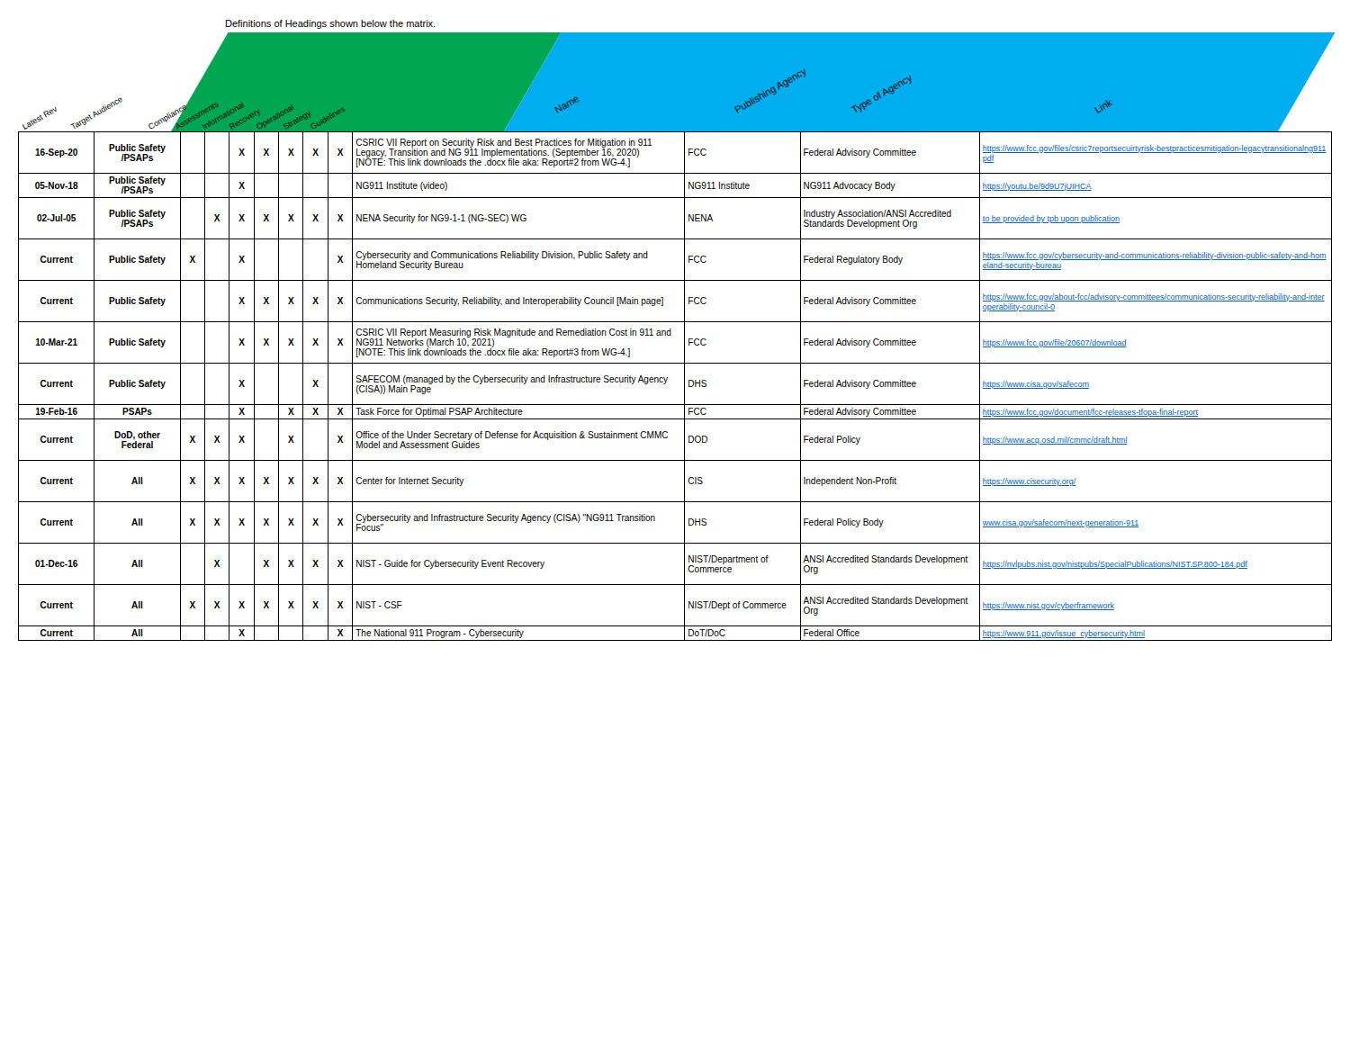Definitions of Headings shown below the matrix.
Latest Rev
Target Audience
Compliance
Assessments
Informational
Recovery
Operational
Strategy
Guidelines
Name
Publishing Agency
Type of Agency
Link
| 16-Sep-20 | Public Safety /PSAPs | | | X | X | X | X | X | CSRIC VII Report on Security Risk and Best Practices for Mitigation in 911 Legacy, Transition and NG 911 Implementations. (September 16, 2020) [NOTE: This link downloads the .docx file aka: Report#2 from WG-4.] | FCC | Federal Advisory Committee | https://www.fcc.gov/files/csric7reportsecuirtyrisk-bestpracticesmitigation-legacytransitionalng911pdf |
| 05-Nov-18 | Public Safety /PSAPs | | | X | | | | | NG911 Institute (video) | NG911 Institute | NG911 Advocacy Body | https://youtu.be/9d9U7jUIHCA |
| 02-Jul-05 | Public Safety /PSAPs | | X | X | X | X | X | X | NENA Security for NG9-1-1 (NG-SEC) WG | NENA | Industry Association/ANSI Accredited Standards Development Org | to be provided by tpb upon publication |
| Current | Public Safety | X | | X | | | | X | Cybersecurity and Communications Reliability Division, Public Safety and Homeland Security Bureau | FCC | Federal Regulatory Body | https://www.fcc.gov/cybersecurity-and-communications-reliability-division-public-safety-and-homeland-security-bureau |
| Current | Public Safety | | | X | X | X | X | X | Communications Security, Reliability, and Interoperability Council [Main page] | FCC | Federal Advisory Committee | https://www.fcc.gov/about-fcc/advisory-committees/communications-security-reliability-and-interoperability-council-0 |
| 10-Mar-21 | Public Safety | | | X | X | X | X | X | CSRIC VII Report Measuring Risk Magnitude and Remediation Cost in 911 and NG911 Networks (March 10, 2021) [NOTE: This link downloads the .docx file aka: Report#3 from WG-4.] | FCC | Federal Advisory Committee | https://www.fcc.gov/file/20607/download |
| Current | Public Safety | | | X | | | X | | SAFECOM (managed by the Cybersecurity and Infrastructure Security Agency (CISA)) Main Page | DHS | Federal Advisory Committee | https://www.cisa.gov/safecom |
| 19-Feb-16 | PSAPs | | | X | | X | X | X | Task Force for Optimal PSAP Architecture | FCC | Federal Advisory Committee | https://www.fcc.gov/document/fcc-releases-tfopa-final-report |
| Current | DoD, other Federal | X | X | X | | X | | X | Office of the Under Secretary of Defense for Acquisition & Sustainment CMMC Model and Assessment Guides | DOD | Federal Policy | https://www.acq.osd.mil/cmmc/draft.html |
| Current | All | X | X | X | X | X | X | X | Center for Internet Security | CIS | Independent Non-Profit | https://www.cisecurity.org/ |
| Current | All | X | X | X | X | X | X | X | Cybersecurity and Infrastructure Security Agency (CISA) "NG911 Transition Focus" | DHS | Federal Policy Body | www.cisa.gov/safecom/next-generation-911 |
| 01-Dec-16 | All | | X | | X | X | X | X | NIST - Guide for Cybersecurity Event Recovery | NIST/Department of Commerce | ANSI Accredited Standards Development Org | https://nvlpubs.nist.gov/nistpubs/SpecialPublications/NIST.SP.800-184.pdf |
| Current | All | X | X | X | X | X | X | X | NIST - CSF | NIST/Dept of Commerce | ANSI Accredited Standards Development Org | https://www.nist.gov/cyberframework |
| Current | All | | | X | | | | X | The National 911 Program - Cybersecurity | DoT/DoC | Federal Office | https://www.911.gov/issue_cybersecurity.html |